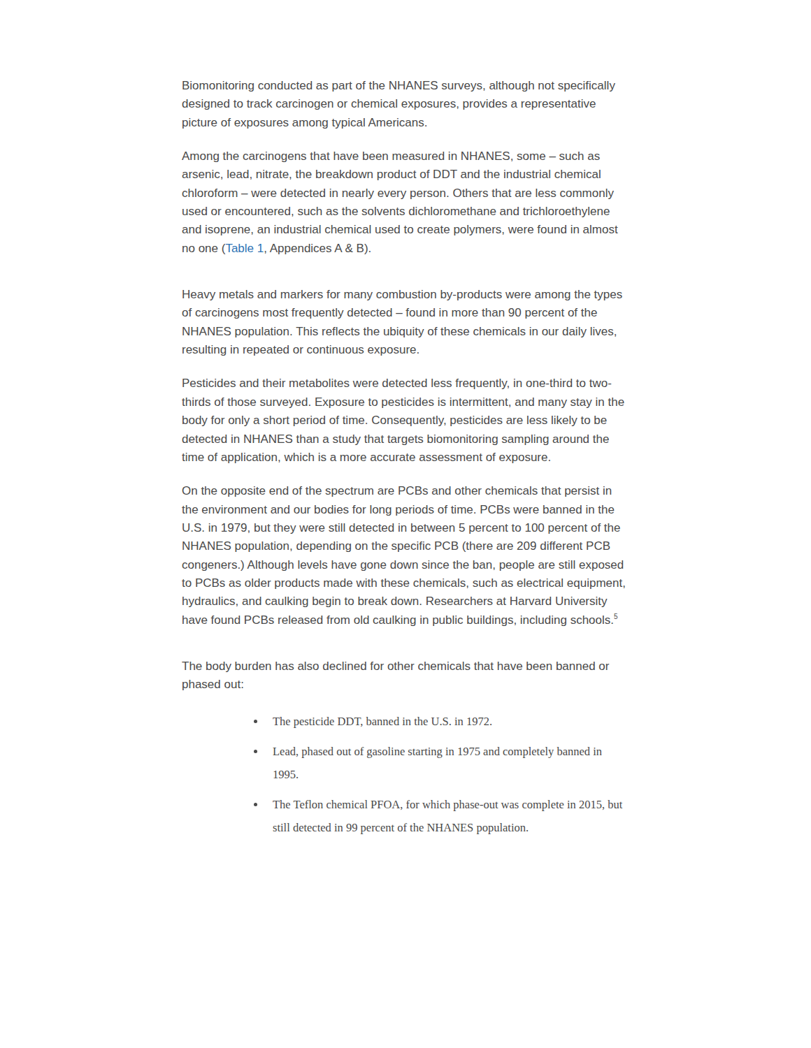Biomonitoring conducted as part of the NHANES surveys, although not specifically designed to track carcinogen or chemical exposures, provides a representative picture of exposures among typical Americans.
Among the carcinogens that have been measured in NHANES, some – such as arsenic, lead, nitrate, the breakdown product of DDT and the industrial chemical chloroform – were detected in nearly every person. Others that are less commonly used or encountered, such as the solvents dichloromethane and trichloroethylene and isoprene, an industrial chemical used to create polymers, were found in almost no one (Table 1, Appendices A & B).
Heavy metals and markers for many combustion by-products were among the types of carcinogens most frequently detected – found in more than 90 percent of the NHANES population. This reflects the ubiquity of these chemicals in our daily lives, resulting in repeated or continuous exposure.
Pesticides and their metabolites were detected less frequently, in one-third to two-thirds of those surveyed. Exposure to pesticides is intermittent, and many stay in the body for only a short period of time. Consequently, pesticides are less likely to be detected in NHANES than a study that targets biomonitoring sampling around the time of application, which is a more accurate assessment of exposure.
On the opposite end of the spectrum are PCBs and other chemicals that persist in the environment and our bodies for long periods of time. PCBs were banned in the U.S. in 1979, but they were still detected in between 5 percent to 100 percent of the NHANES population, depending on the specific PCB (there are 209 different PCB congeners.) Although levels have gone down since the ban, people are still exposed to PCBs as older products made with these chemicals, such as electrical equipment, hydraulics, and caulking begin to break down. Researchers at Harvard University have found PCBs released from old caulking in public buildings, including schools.5
The body burden has also declined for other chemicals that have been banned or phased out:
The pesticide DDT, banned in the U.S. in 1972.
Lead, phased out of gasoline starting in 1975 and completely banned in 1995.
The Teflon chemical PFOA, for which phase-out was complete in 2015, but still detected in 99 percent of the NHANES population.